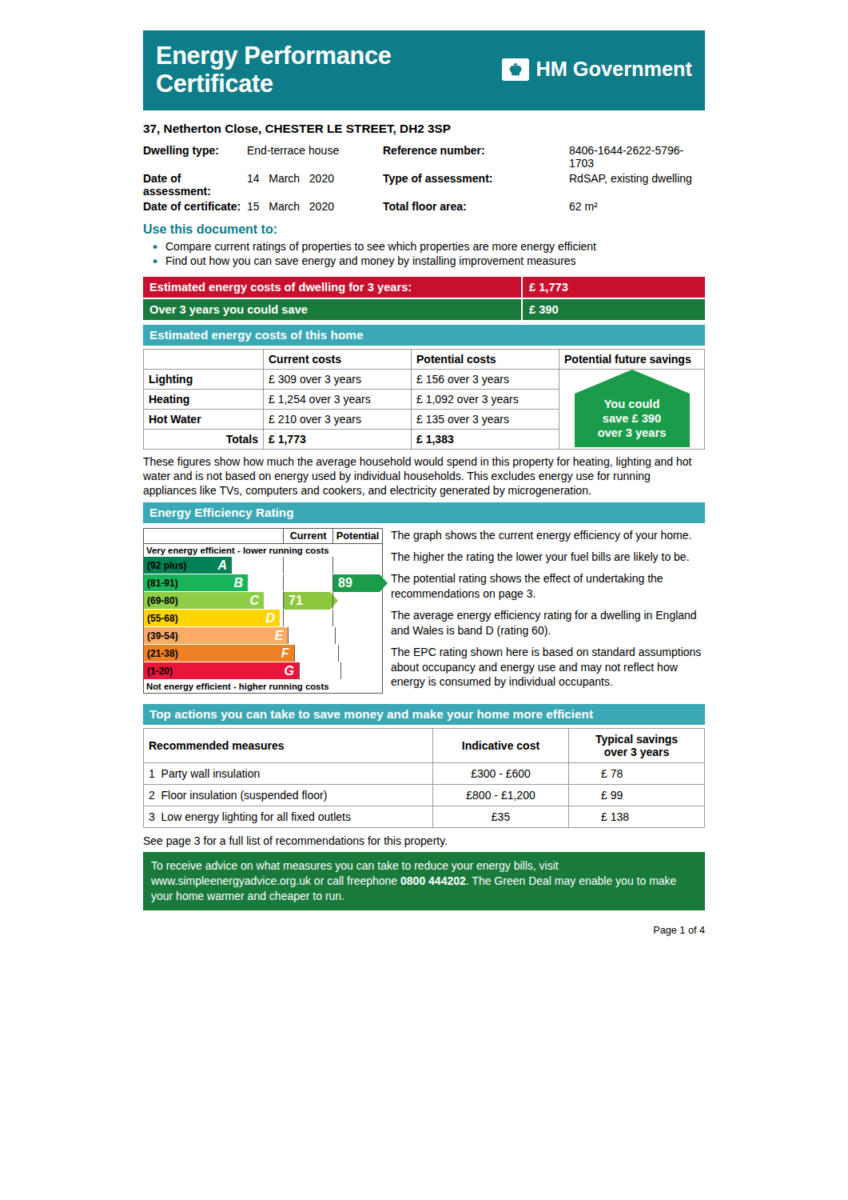Energy Performance Certificate
♚HM Government
37, Netherton Close, CHESTER LE STREET, DH2 3SP
Dwelling type:
End-terrace house
Reference number:
8406-1644-2622-5796-1703
Date of assessment:
14 March 2020
Type of assessment:
RdSAP, existing dwelling
Date of certificate:
15 March 2020
Total floor area:
62 m²
Use this document to:
Compare current ratings of properties to see which properties are more energy efficient
Find out how you can save energy and money by installing improvement measures
Estimated energy costs of dwelling for 3 years:
£ 1,773
Over 3 years you could save
£ 390
Estimated energy costs of this home
| | Current costs | Potential costs | Potential future savings |
| --- | --- | --- | --- |
| Lighting | £ 309 over 3 years | £ 156 over 3 years | You could save £ 390 over 3 years |
| Heating | £ 1,254 over 3 years | £ 1,092 over 3 years |
| Hot Water | £ 210 over 3 years | £ 135 over 3 years |
| Totals | £ 1,773 | £ 1,383 |
These figures show how much the average household would spend in this property for heating, lighting and hot water and is not based on energy used by individual households. This excludes energy use for running appliances like TVs, computers and cookers, and electricity generated by microgeneration.
Energy Efficiency Rating
Current
Potential
Very energy efficient - lower running costs
(92 plus) A
(81-91) B
89
(69-80) C
71
(55-68) D
(39-54) E
(21-38) F
(1-20) G
Not energy efficient - higher running costs
The graph shows the current energy efficiency of your home.
The higher the rating the lower your fuel bills are likely to be.
The potential rating shows the effect of undertaking the recommendations on page 3.
The average energy efficiency rating for a dwelling in England and Wales is band D (rating 60).
The EPC rating shown here is based on standard assumptions about occupancy and energy use and may not reflect how energy is consumed by individual occupants.
Top actions you can take to save money and make your home more efficient
| Recommended measures | Indicative cost | Typical savings over 3 years |
| --- | --- | --- |
| 1 Party wall insulation | £300 - £600 | £ 78 |
| 2 Floor insulation (suspended floor) | £800 - £1,200 | £ 99 |
| 3 Low energy lighting for all fixed outlets | £35 | £ 138 |
See page 3 for a full list of recommendations for this property.
To receive advice on what measures you can take to reduce your energy bills, visit www.simpleenergyadvice.org.uk or call freephone 0800 444202. The Green Deal may enable you to make your home warmer and cheaper to run.
Page 1 of 4